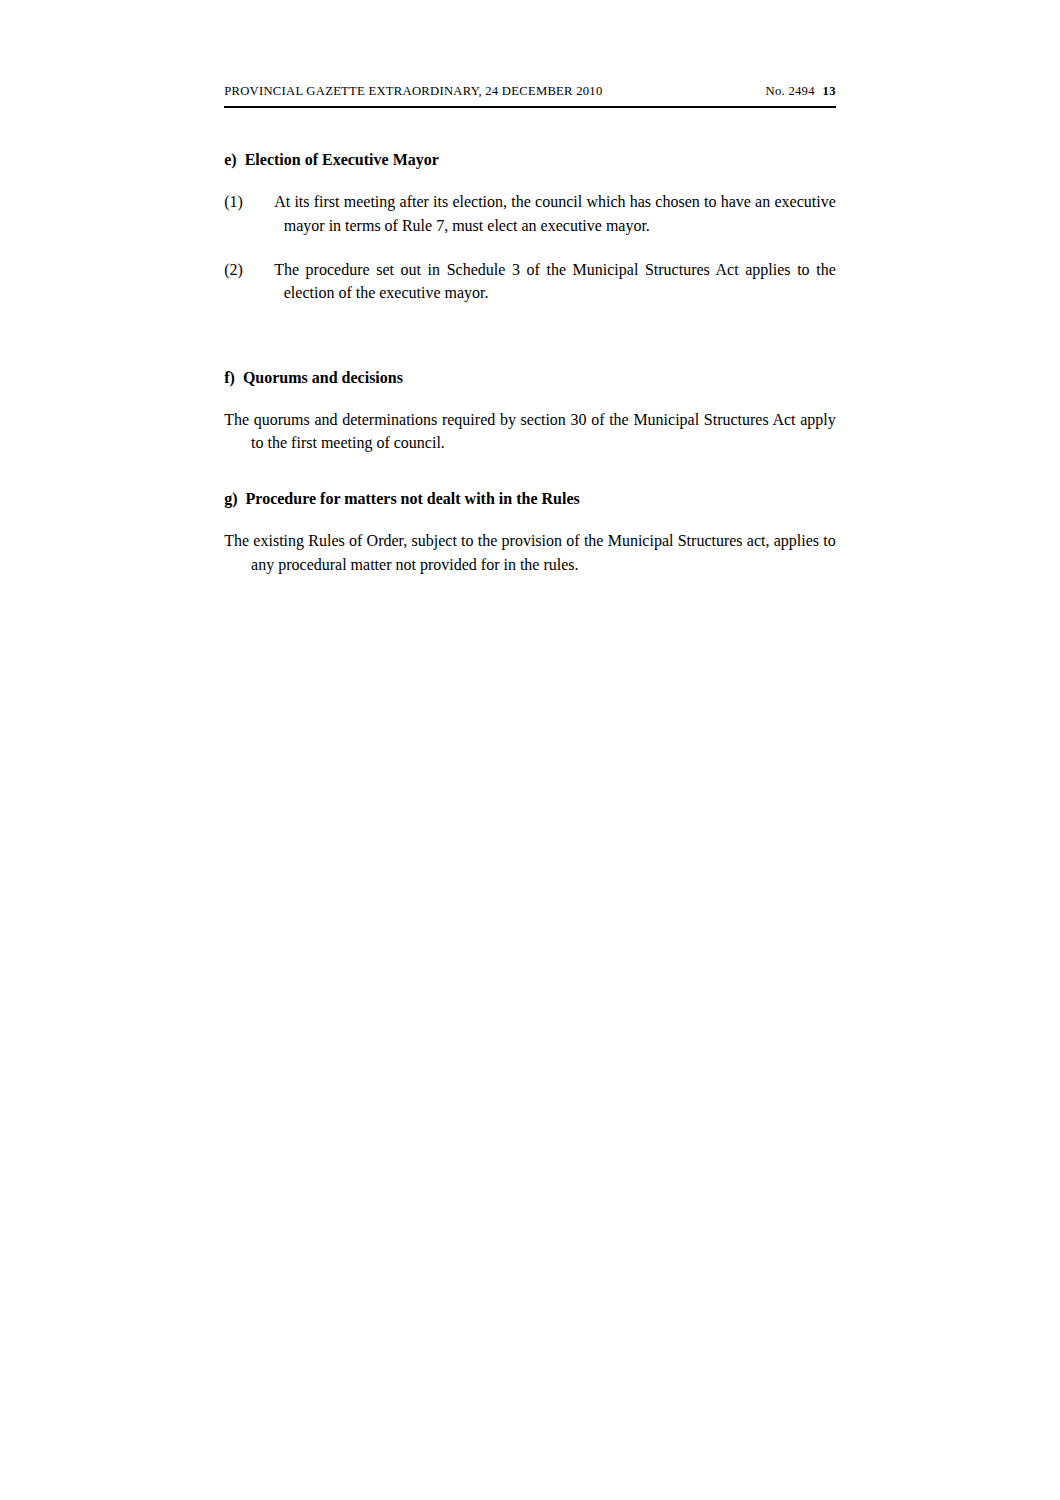Provincial Gazette Extraordinary, 24 December 2010
No. 2494 13
e) Election of Executive Mayor
(1) At its first meeting after its election, the council which has chosen to have an executive mayor in terms of Rule 7, must elect an executive mayor.
(2) The procedure set out in Schedule 3 of the Municipal Structures Act applies to the election of the executive mayor.
f) Quorums and decisions
The quorums and determinations required by section 30 of the Municipal Structures Act apply to the first meeting of council.
g) Procedure for matters not dealt with in the Rules
The existing Rules of Order, subject to the provision of the Municipal Structures act, applies to any procedural matter not provided for in the rules.